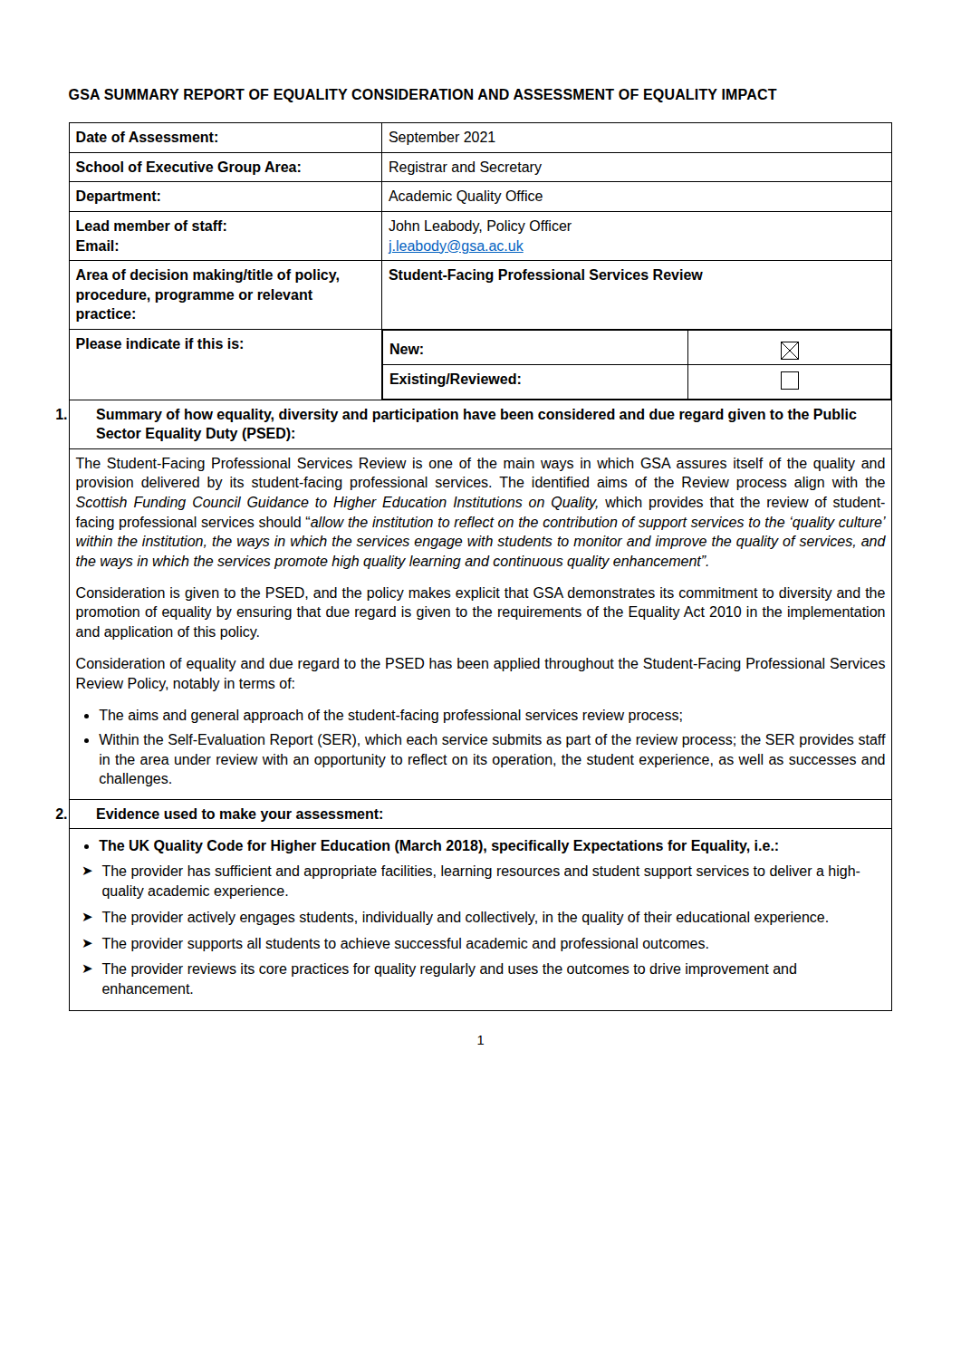GSA SUMMARY REPORT OF EQUALITY CONSIDERATION AND ASSESSMENT OF EQUALITY IMPACT
| Date of Assessment: | September 2021 |
| School of Executive Group Area: | Registrar and Secretary |
| Department: | Academic Quality Office |
| Lead member of staff: Email: | John Leabody, Policy Officer j.leabody@gsa.ac.uk |
| Area of decision making/title of policy, procedure, programme or relevant practice: | Student-Facing Professional Services Review |
| Please indicate if this is: | / New : / / / Existing/Reviewed: / / |
| 1. Summary of how equality, diversity and participation have been considered and due regard given to the Public Sector Equality Duty (PSED): |
| The Student-Facing Professional Services Review is one of the main ways in which GSA assures itself of the quality and provision delivered by its student-facing professional services. The identified aims of the Review process align with the Scottish Funding Council Guidance to Higher Education Institutions on Quality, which provides that the review of student-facing professional services should “ allow the institution to reflect on the contribution of support services to the ‘quality culture’ within the institution, the ways in which the services engage with students to monitor and improve the quality of services, and the ways in which the services promote high quality learning and continuous quality enhancement”. Consideration is given to the PSED, and the policy makes explicit that GSA demonstrates its commitment to diversity and the promotion of equality by ensuring that due regard is given to the requirements of the Equality Act 2010 in the implementation and application of this policy. Consideration of equality and due regard to the PSED has been applied throughout the Student-Facing Professional Services Review Policy, notably in terms of: The aims and general approach of the student-facing professional services review process; Within the Self-Evaluation Report (SER), which each service submits as part of the review process; the SER provides staff in the area under review with an opportunity to reflect on its operation, the student experience, as well as successes and challenges. |
| 2. Evidence used to make your assessment: |
| The UK Quality Code for Higher Education (March 2018), specifically Expectations for Equality, i.e.: The provider has sufficient and appropriate facilities, learning resources and student support services to deliver a high-quality academic experience. The provider actively engages students, individually and collectively, in the quality of their educational experience. The provider supports all students to achieve successful academic and professional outcomes. The provider reviews its core practices for quality regularly and uses the outcomes to drive improvement and enhancement. |
1